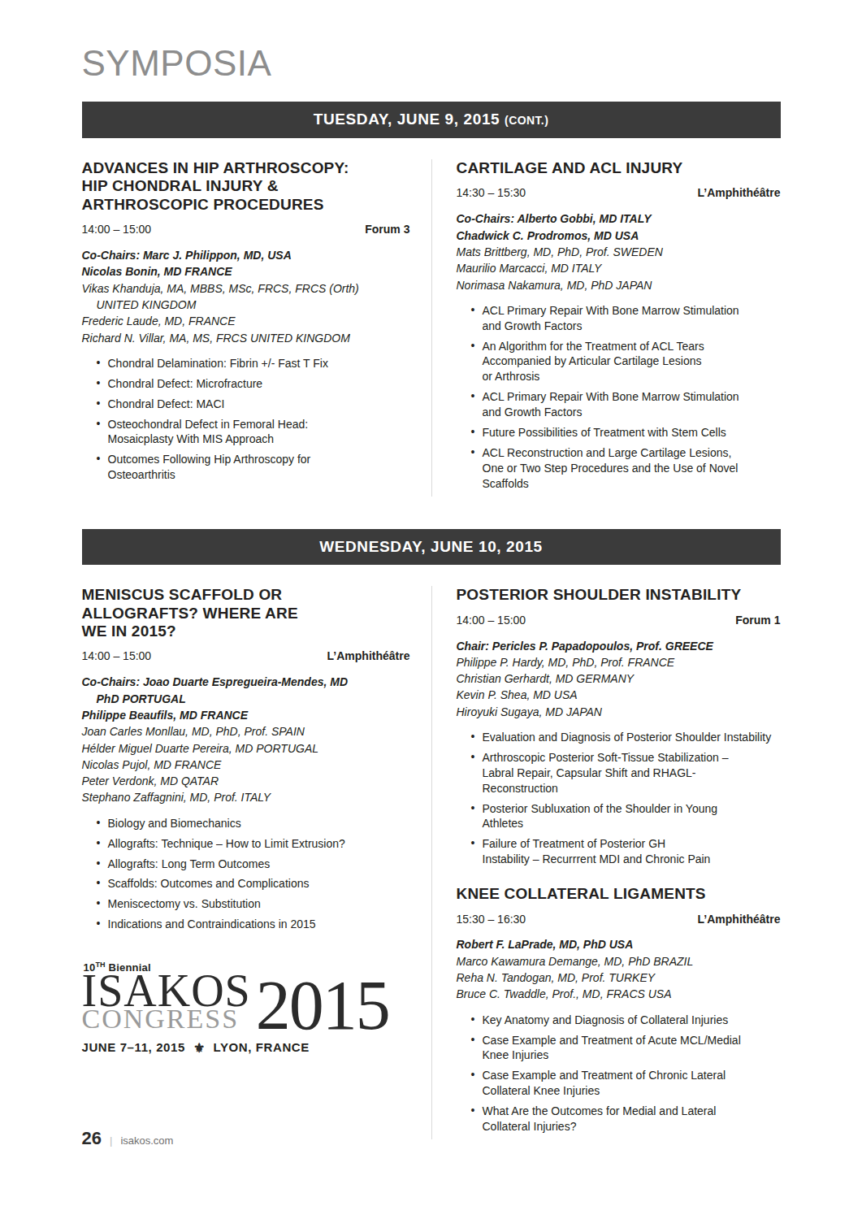Symposia
Tuesday, June 9, 2015 (cont.)
Advances in Hip Arthroscopy:
Hip Chondral Injury &
Arthroscopic Procedures
14:00 – 15:00 Forum 3
Co-Chairs: Marc J. Philippon, MD, USA
Nicolas Bonin, MD FRANCE
Vikas Khanduja, MA, MBBS, MSc, FRCS, FRCS (Orth) UNITED KINGDOM Frederic Laude, MD, FRANCE
Richard N. Villar, MA, MS, FRCS UNITED KINGDOM
Chondral Delamination: Fibrin +/- Fast T Fix
Chondral Defect: Microfracture
Chondral Defect: MACI
Osteochondral Defect in Femoral Head:
Mosaicplasty With MIS Approach
Outcomes Following Hip Arthroscopy for
Osteoarthritis
Cartilage and ACL Injury
14:30 – 15:30 L’Amphithéâtre
Co-Chairs: Alberto Gobbi, MD ITALY
Chadwick C. Prodromos, MD USA
Mats Brittberg, MD, PhD, Prof. SWEDEN
Maurilio Marcacci, MD ITALY
Norimasa Nakamura, MD, PhD JAPAN
ACL Primary Repair With Bone Marrow Stimulation
and Growth Factors
An Algorithm for the Treatment of ACL Tears
Accompanied by Articular Cartilage Lesions
or Arthrosis
ACL Primary Repair With Bone Marrow Stimulation
and Growth Factors
Future Possibilities of Treatment with Stem Cells
ACL Reconstruction and Large Cartilage Lesions,
One or Two Step Procedures and the Use of Novel
Scaffolds
Wednesday, June 10, 2015
Meniscus Scaffold or
Allografts? Where Are
We in 2015?
14:00 – 15:00 L’Amphithéâtre
Co-Chairs: Joao Duarte Espregueira-Mendes, MD PhD PORTUGAL Philippe Beaufils, MD FRANCE
Joan Carles Monllau, MD, PhD, Prof. SPAIN
Hélder Miguel Duarte Pereira, MD PORTUGAL
Nicolas Pujol, MD FRANCE
Peter Verdonk, MD QATAR
Stephano Zaffagnini, MD, Prof. ITALY
Biology and Biomechanics
Allografts: Technique – How to Limit Extrusion?
Allografts: Long Term Outcomes
Scaffolds: Outcomes and Complications
Meniscectomy vs. Substitution
Indications and Contraindications in 2015
10TH Biennial
ISAKOS
CONGRESS
2015
JUNE 7–11, 2015 ⚜ LYON, FRANCE
Posterior Shoulder Instability
14:00 – 15:00 Forum 1
Chair: Pericles P. Papadopoulos, Prof. GREECE
Philippe P. Hardy, MD, PhD, Prof. FRANCE
Christian Gerhardt, MD GERMANY
Kevin P. Shea, MD USA
Hiroyuki Sugaya, MD JAPAN
Evaluation and Diagnosis of Posterior Shoulder Instability
Arthroscopic Posterior Soft-Tissue Stabilization –
Labral Repair, Capsular Shift and RHAGL-
Reconstruction
Posterior Subluxation of the Shoulder in Young
Athletes
Failure of Treatment of Posterior GH
Instability – Recurrrent MDI and Chronic Pain
Knee Collateral Ligaments
15:30 – 16:30 L’Amphithéâtre
Robert F. LaPrade, MD, PhD USA
Marco Kawamura Demange, MD, PhD BRAZIL
Reha N. Tandogan, MD, Prof. TURKEY
Bruce C. Twaddle, Prof., MD, FRACS USA
Key Anatomy and Diagnosis of Collateral Injuries
Case Example and Treatment of Acute MCL/Medial
Knee Injuries
Case Example and Treatment of Chronic Lateral
Collateral Knee Injuries
What Are the Outcomes for Medial and Lateral
Collateral Injuries?
26 | isakos.com